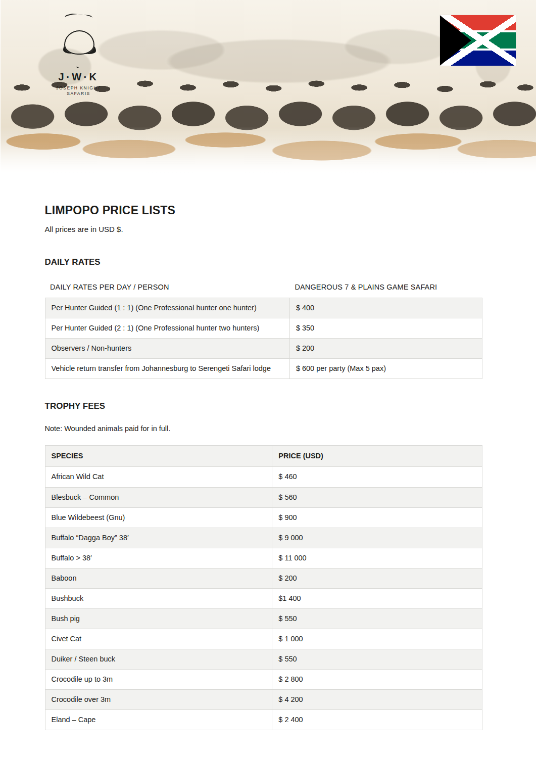J·W·K
JOSEPH KNIGHT
SAFARIS
LIMPOPO PRICE LISTS
All prices are in USD $.
DAILY RATES
| DAILY RATES PER DAY / PERSON | DANGEROUS 7 & PLAINS GAME SAFARI |
| --- | --- |
| Per Hunter Guided (1 : 1) (One Professional hunter one hunter) | $ 400 |
| Per Hunter Guided (2 : 1) (One Professional hunter two hunters) | $ 350 |
| Observers / Non-hunters | $ 200 |
| Vehicle return transfer from Johannesburg to Serengeti Safari lodge | $ 600 per party (Max 5 pax) |
TROPHY FEES
Note: Wounded animals paid for in full.
| SPECIES | PRICE (USD) |
| --- | --- |
| African Wild Cat | $ 460 |
| Blesbuck – Common | $ 560 |
| Blue Wildebeest (Gnu) | $ 900 |
| Buffalo “Dagga Boy” 38′ | $ 9 000 |
| Buffalo > 38′ | $ 11 000 |
| Baboon | $ 200 |
| Bushbuck | $1 400 |
| Bush pig | $ 550 |
| Civet Cat | $ 1 000 |
| Duiker / Steen buck | $ 550 |
| Crocodile up to 3m | $ 2 800 |
| Crocodile over 3m | $ 4 200 |
| Eland – Cape | $ 2 400 |